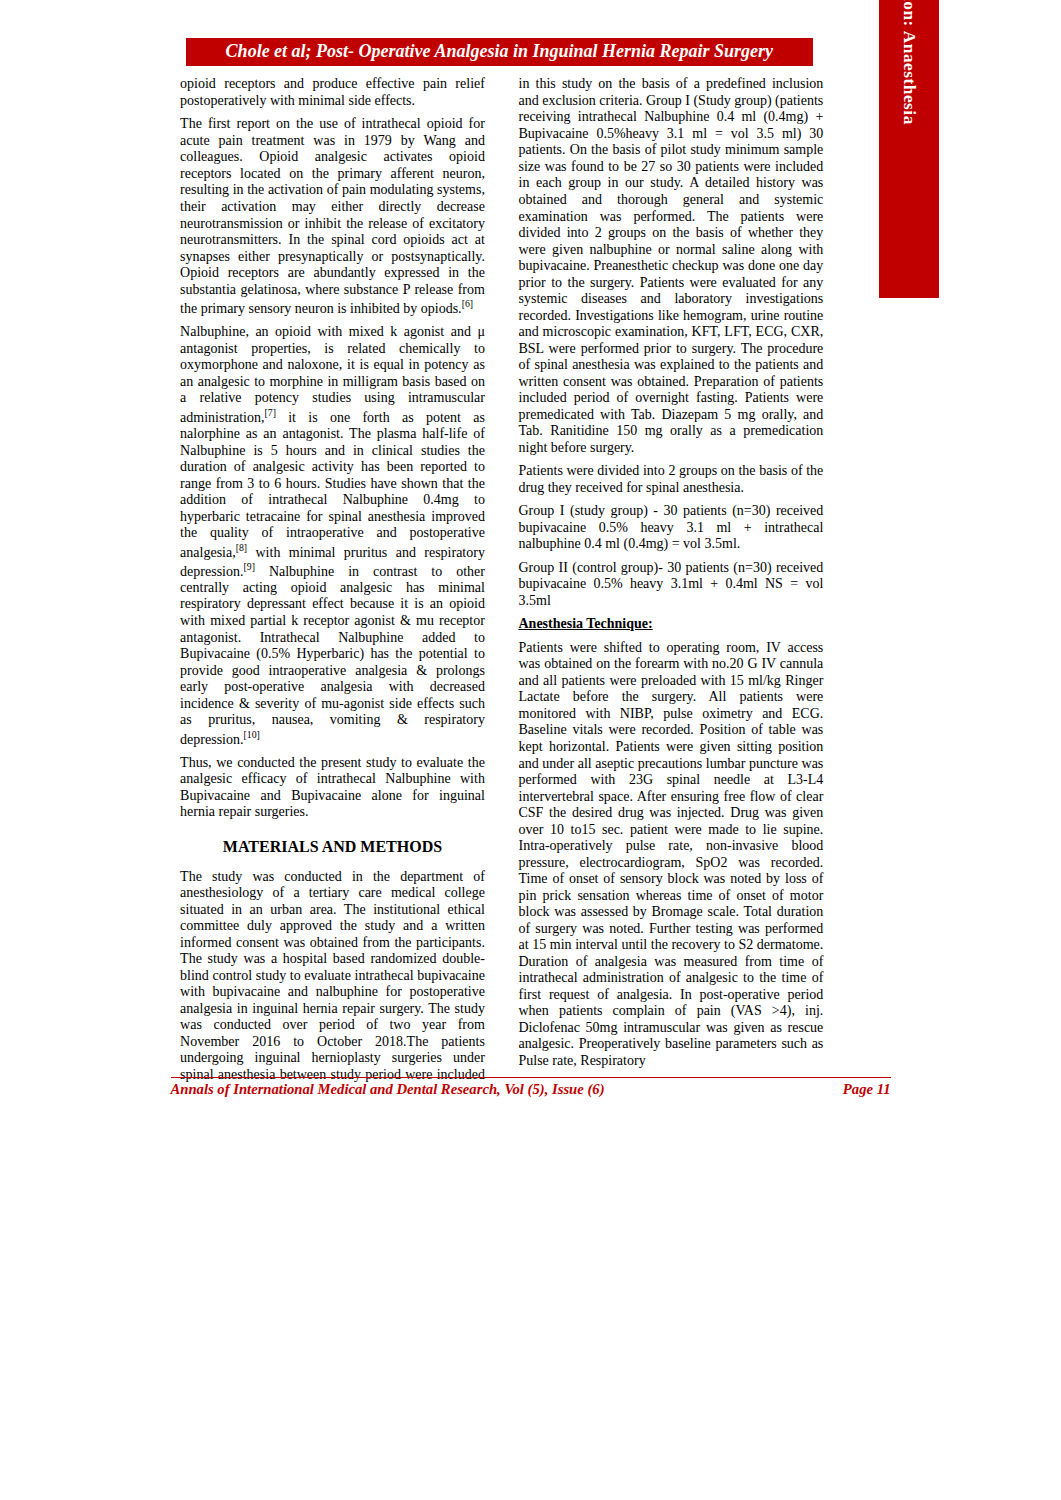Section: Anaesthesia
Chole et al; Post- Operative Analgesia in Inguinal Hernia Repair Surgery
opioid receptors and produce effective pain relief postoperatively with minimal side effects.
The first report on the use of intrathecal opioid for acute pain treatment was in 1979 by Wang and colleagues. Opioid analgesic activates opioid receptors located on the primary afferent neuron, resulting in the activation of pain modulating systems, their activation may either directly decrease neurotransmission or inhibit the release of excitatory neurotransmitters. In the spinal cord opioids act at synapses either presynaptically or postsynaptically. Opioid receptors are abundantly expressed in the substantia gelatinosa, where substance P release from the primary sensory neuron is inhibited by opiods.[6]
Nalbuphine, an opioid with mixed k agonist and μ antagonist properties, is related chemically to oxymorphone and naloxone, it is equal in potency as an analgesic to morphine in milligram basis based on a relative potency studies using intramuscular administration,[7] it is one forth as potent as nalorphine as an antagonist. The plasma half-life of Nalbuphine is 5 hours and in clinical studies the duration of analgesic activity has been reported to range from 3 to 6 hours. Studies have shown that the addition of intrathecal Nalbuphine 0.4mg to hyperbaric tetracaine for spinal anesthesia improved the quality of intraoperative and postoperative analgesia,[8] with minimal pruritus and respiratory depression.[9] Nalbuphine in contrast to other centrally acting opioid analgesic has minimal respiratory depressant effect because it is an opioid with mixed partial k receptor agonist & mu receptor antagonist. Intrathecal Nalbuphine added to Bupivacaine (0.5% Hyperbaric) has the potential to provide good intraoperative analgesia & prolongs early post-operative analgesia with decreased incidence & severity of mu-agonist side effects such as pruritus, nausea, vomiting & respiratory depression.[10]
Thus, we conducted the present study to evaluate the analgesic efficacy of intrathecal Nalbuphine with Bupivacaine and Bupivacaine alone for inguinal hernia repair surgeries.
MATERIALS AND METHODS
The study was conducted in the department of anesthesiology of a tertiary care medical college situated in an urban area. The institutional ethical committee duly approved the study and a written informed consent was obtained from the participants. The study was a hospital based randomized double-blind control study to evaluate intrathecal bupivacaine with bupivacaine and nalbuphine for postoperative analgesia in inguinal hernia repair surgery. The study was conducted over period of two year from November 2016 to October 2018.The patients undergoing inguinal hernioplasty surgeries under spinal anesthesia between study period were included in this study on the basis of a predefined inclusion and exclusion criteria. Group I (Study group) (patients receiving intrathecal Nalbuphine 0.4 ml (0.4mg) + Bupivacaine 0.5%heavy 3.1 ml = vol 3.5 ml) 30 patients. On the basis of pilot study minimum sample size was found to be 27 so 30 patients were included in each group in our study. A detailed history was obtained and thorough general and systemic examination was performed. The patients were divided into 2 groups on the basis of whether they were given nalbuphine or normal saline along with bupivacaine. Preanesthetic checkup was done one day prior to the surgery. Patients were evaluated for any systemic diseases and laboratory investigations recorded. Investigations like hemogram, urine routine and microscopic examination, KFT, LFT, ECG, CXR, BSL were performed prior to surgery. The procedure of spinal anesthesia was explained to the patients and written consent was obtained. Preparation of patients included period of overnight fasting. Patients were premedicated with Tab. Diazepam 5 mg orally, and Tab. Ranitidine 150 mg orally as a premedication night before surgery.
Patients were divided into 2 groups on the basis of the drug they received for spinal anesthesia.
Group I (study group) - 30 patients (n=30) received bupivacaine 0.5% heavy 3.1 ml + intrathecal nalbuphine 0.4 ml (0.4mg) = vol 3.5ml.
Group II (control group)- 30 patients (n=30) received bupivacaine 0.5% heavy 3.1ml + 0.4ml NS = vol 3.5ml
Anesthesia Technique:
Patients were shifted to operating room, IV access was obtained on the forearm with no.20 G IV cannula and all patients were preloaded with 15 ml/kg Ringer Lactate before the surgery. All patients were monitored with NIBP, pulse oximetry and ECG. Baseline vitals were recorded. Position of table was kept horizontal. Patients were given sitting position and under all aseptic precautions lumbar puncture was performed with 23G spinal needle at L3-L4 intervertebral space. After ensuring free flow of clear CSF the desired drug was injected. Drug was given over 10 to15 sec. patient were made to lie supine. Intra-operatively pulse rate, non-invasive blood pressure, electrocardiogram, SpO2 was recorded. Time of onset of sensory block was noted by loss of pin prick sensation whereas time of onset of motor block was assessed by Bromage scale. Total duration of surgery was noted. Further testing was performed at 15 min interval until the recovery to S2 dermatome. Duration of analgesia was measured from time of intrathecal administration of analgesic to the time of first request of analgesia. In post-operative period when patients complain of pain (VAS >4), inj. Diclofenac 50mg intramuscular was given as rescue analgesic. Preoperatively baseline parameters such as Pulse rate, Respiratory
Annals of International Medical and Dental Research, Vol (5), Issue (6) Page 11